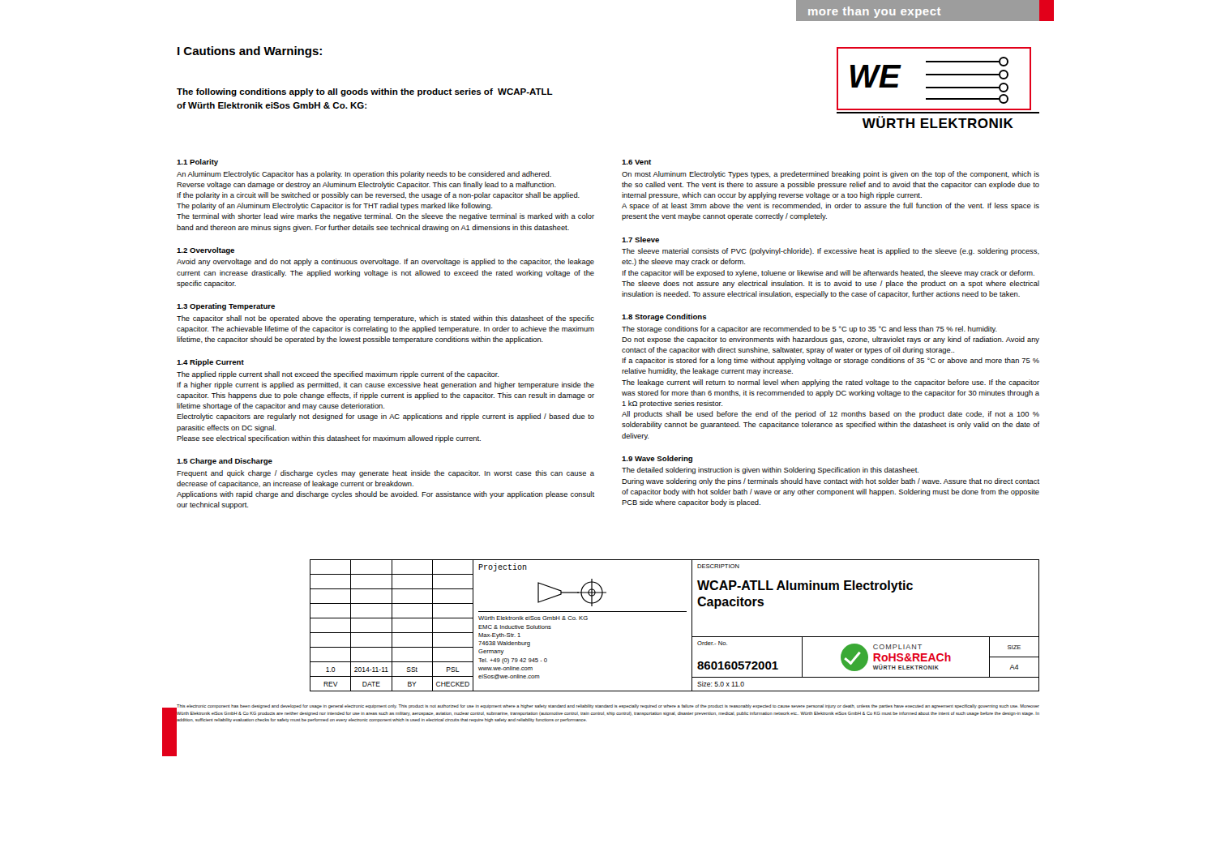more than you expect
I Cautions and Warnings:
The following conditions apply to all goods within the product series of WCAP-ATLL
of Würth Elektronik eiSos GmbH & Co. KG:
WE
WÜRTH ELEKTRONIK
1.1 Polarity
An Aluminum Electrolytic Capacitor has a polarity. In operation this polarity needs to be considered and adhered.
Reverse voltage can damage or destroy an Aluminum Electrolytic Capacitor. This can finally lead to a malfunction.
If the polarity in a circuit will be switched or possibly can be reversed, the usage of a non-polar capacitor shall be applied.
The polarity of an Aluminum Electrolytic Capacitor is for THT radial types marked like following.
The terminal with shorter lead wire marks the negative terminal. On the sleeve the negative terminal is marked with a color band and thereon are minus signs given. For further details see technical drawing on A1 dimensions in this datasheet.
1.2 Overvoltage
Avoid any overvoltage and do not apply a continuous overvoltage. If an overvoltage is applied to the capacitor, the leakage current can increase drastically. The applied working voltage is not allowed to exceed the rated working voltage of the specific capacitor.
1.3 Operating Temperature
The capacitor shall not be operated above the operating temperature, which is stated within this datasheet of the specific capacitor. The achievable lifetime of the capacitor is correlating to the applied temperature. In order to achieve the maximum lifetime, the capacitor should be operated by the lowest possible temperature conditions within the application.
1.4 Ripple Current
The applied ripple current shall not exceed the specified maximum ripple current of the capacitor.
If a higher ripple current is applied as permitted, it can cause excessive heat generation and higher temperature inside the capacitor. This happens due to pole change effects, if ripple current is applied to the capacitor. This can result in damage or lifetime shortage of the capacitor and may cause deterioration.
Electrolytic capacitors are regularly not designed for usage in AC applications and ripple current is applied / based due to parasitic effects on DC signal.
Please see electrical specification within this datasheet for maximum allowed ripple current.
1.5 Charge and Discharge
Frequent and quick charge / discharge cycles may generate heat inside the capacitor. In worst case this can cause a decrease of capacitance, an increase of leakage current or breakdown.
Applications with rapid charge and discharge cycles should be avoided. For assistance with your application please consult our technical support.
1.6 Vent
On most Aluminum Electrolytic Types types, a predetermined breaking point is given on the top of the component, which is the so called vent. The vent is there to assure a possible pressure relief and to avoid that the capacitor can explode due to internal pressure, which can occur by applying reverse voltage or a too high ripple current.
A space of at least 3mm above the vent is recommended, in order to assure the full function of the vent. If less space is present the vent maybe cannot operate correctly / completely.
1.7 Sleeve
The sleeve material consists of PVC (polyvinyl-chloride). If excessive heat is applied to the sleeve (e.g. soldering process, etc.) the sleeve may crack or deform.
If the capacitor will be exposed to xylene, toluene or likewise and will be afterwards heated, the sleeve may crack or deform.
The sleeve does not assure any electrical insulation. It is to avoid to use / place the product on a spot where electrical insulation is needed. To assure electrical insulation, especially to the case of capacitor, further actions need to be taken.
1.8 Storage Conditions
The storage conditions for a capacitor are recommended to be 5 °C up to 35 °C and less than 75 % rel. humidity.
Do not expose the capacitor to environments with hazardous gas, ozone, ultraviolet rays or any kind of radiation. Avoid any contact of the capacitor with direct sunshine, saltwater, spray of water or types of oil during storage..
If a capacitor is stored for a long time without applying voltage or storage conditions of 35 °C or above and more than 75 % relative humidity, the leakage current may increase.
The leakage current will return to normal level when applying the rated voltage to the capacitor before use. If the capacitor was stored for more than 6 months, it is recommended to apply DC working voltage to the capacitor for 30 minutes through a 1 kΩ protective series resistor.
All products shall be used before the end of the period of 12 months based on the product date code, if not a 100 % solderability cannot be guaranteed. The capacitance tolerance as specified within the datasheet is only valid on the date of delivery.
1.9 Wave Soldering
The detailed soldering instruction is given within Soldering Specification in this datasheet.
During wave soldering only the pins / terminals should have contact with hot solder bath / wave. Assure that no direct contact of capacitor body with hot solder bath / wave or any other component will happen. Soldering must be done from the opposite PCB side where capacitor body is placed.
1.0
2014-11-11
SSt
PSL
REV
DATE
BY
CHECKED
Projection
Würth Elektronik eiSos GmbH & Co. KG
EMC & Inductive Solutions
Max-Eyth-Str. 1
74638 Waldenburg
Germany
Tel. +49 (0) 79 42 945 - 0
www.we-online.com
eiSos@we-online.com
DESCRIPTION
WCAP-ATLL Aluminum Electrolytic
Capacitors
Order.- No.
860160572001
COMPLIANT
RoHS&REACh
WÜRTH ELEKTRONIK
SIZE
A4
Size: 5.0 x 11.0
This electronic component has been designed and developed for usage in general electronic equipment only. This product is not authorized for use in equipment where a higher safety standard and reliability standard is especially required or where a failure of the product is reasonably expected to cause severe personal injury or death, unless the parties have executed an agreement specifically governing such use. Moreover Würth Elektronik eiSos GmbH & Co KG products are neither designed nor intended for use in areas such as military, aerospace, aviation, nuclear control, submarine, transportation (automotive control, train control, ship control), transportation signal, disaster prevention, medical, public information network etc.. Würth Elektronik eiSos GmbH & Co KG must be informed about the intent of such usage before the design-in stage. In addition, sufficient reliability evaluation checks for safety must be performed on every electronic component which is used in electrical circuits that require high safety and reliability functions or performance.